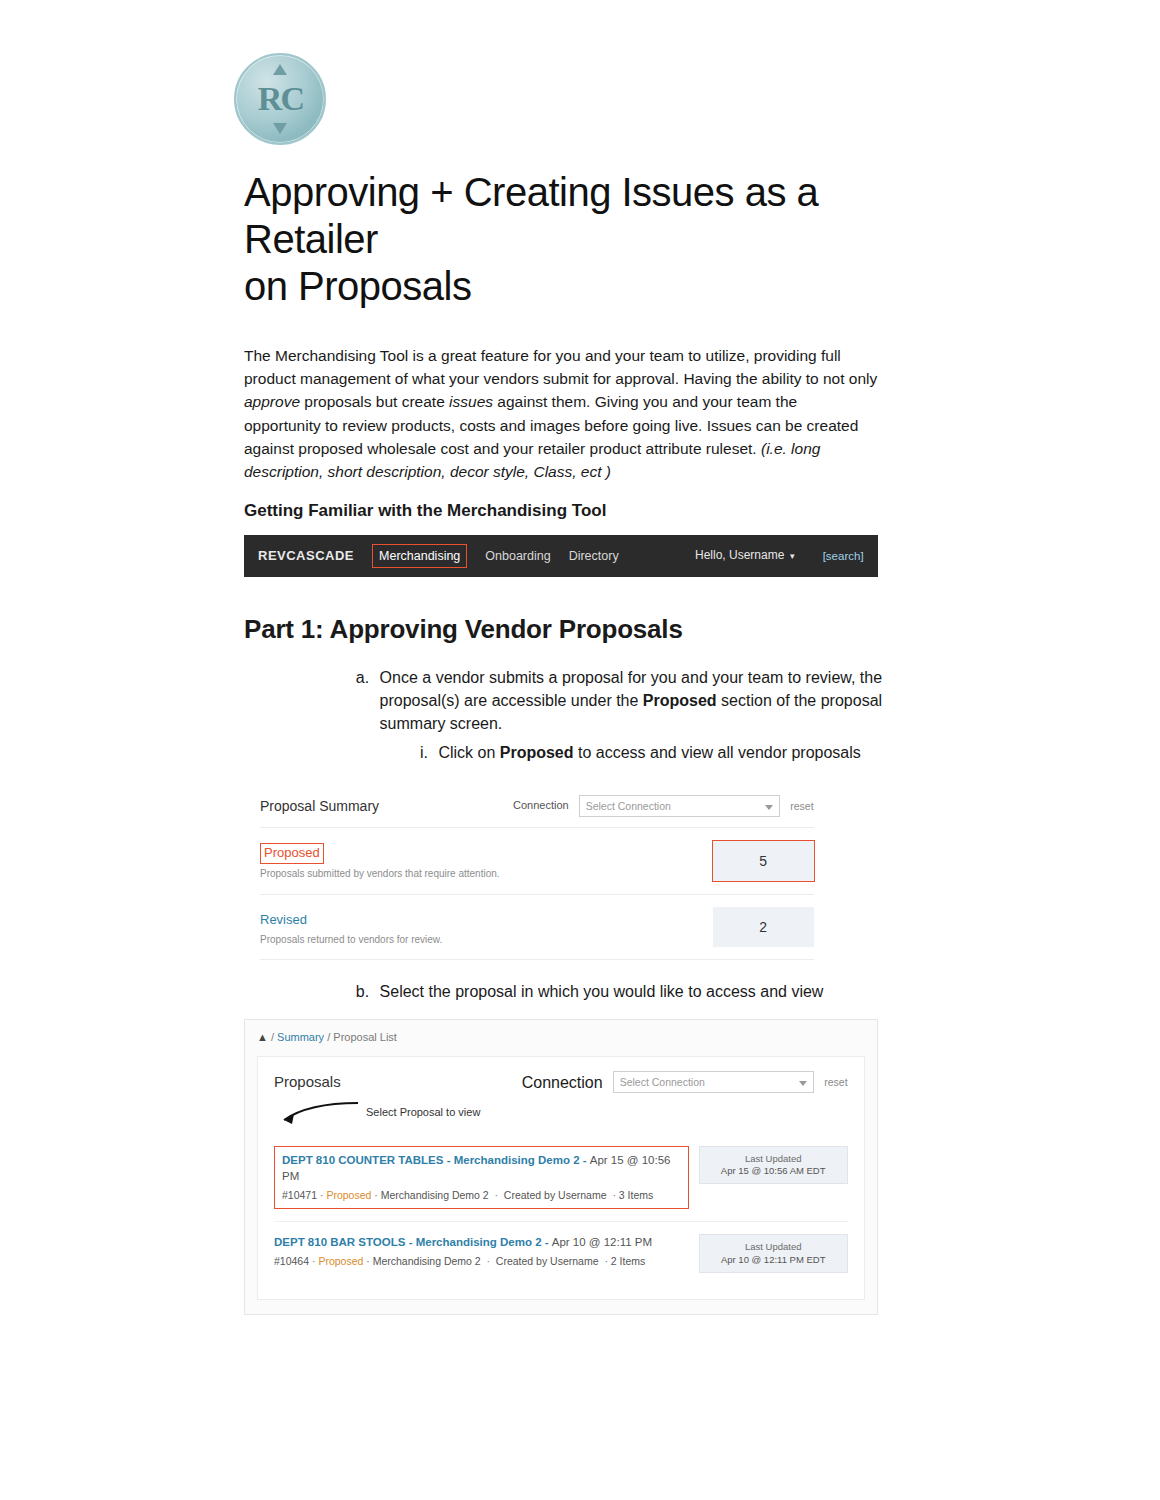RC
Approving + Creating Issues as a Retailer
on Proposals
The Merchandising Tool is a great feature for you and your team to utilize, providing full product management of what your vendors submit for approval. Having the ability to not only approve proposals but create issues against them. Giving you and your team the opportunity to review products, costs and images before going live. Issues can be created against proposed wholesale cost and your retailer product attribute ruleset. (i.e. long description, short description, decor style, Class, ect )
Getting Familiar with the Merchandising Tool
REVCASCADE Merchandising Onboarding Directory Hello, Username ▾ [search]
Part 1: Approving Vendor Proposals
Once a vendor submits a proposal for you and your team to review, the proposal(s) are accessible under the Proposed section of the proposal summary screen.
Click on Proposed to access and view all vendor proposals
Proposal Summary Connection Select Connection reset
Proposed Proposals submitted by vendors that require attention.
5
Revised Proposals returned to vendors for review.
2
Select the proposal in which you would like to access and view
▲ / Summary / Proposal List
Proposals Connection Select Connection reset
Select Proposal to view
DEPT 810 COUNTER TABLES - Merchandising Demo 2 - Apr 15 @ 10:56 PM
#10471 · Proposed · Merchandising Demo 2 · Created by Username · 3 Items
Last Updated Apr 15 @ 10:56 AM EDT
DEPT 810 BAR STOOLS - Merchandising Demo 2 - Apr 10 @ 12:11 PM
#10464 · Proposed · Merchandising Demo 2 · Created by Username · 2 Items
Last Updated Apr 10 @ 12:11 PM EDT